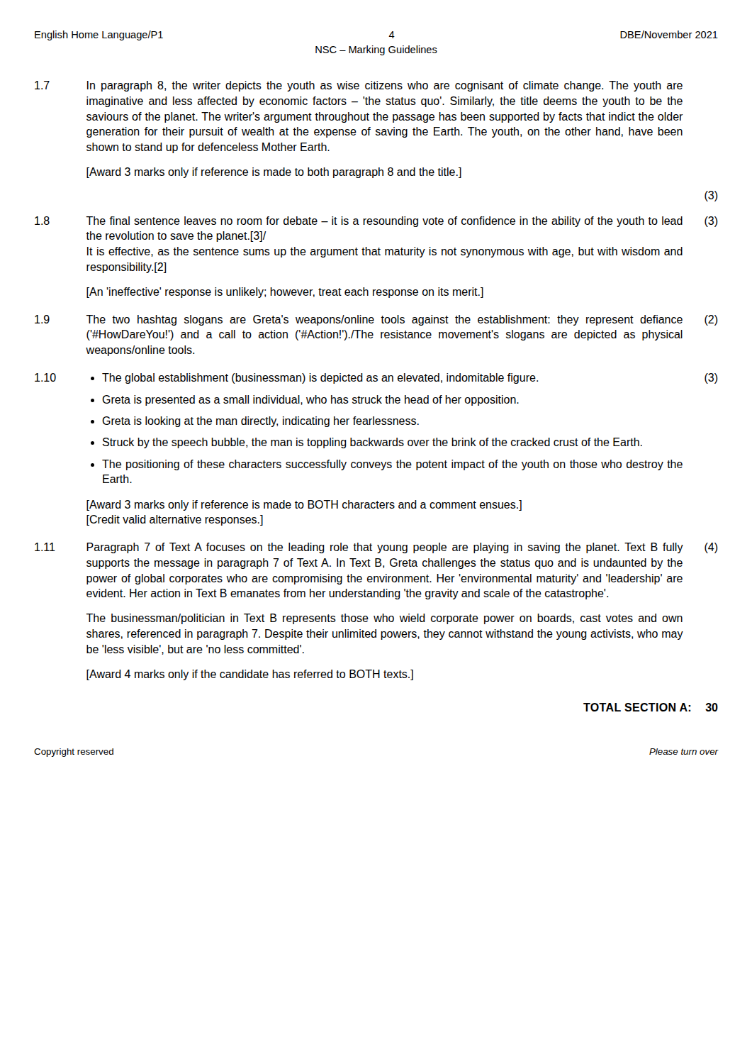English Home Language/P1
4
DBE/November 2021
NSC – Marking Guidelines
1.7
In paragraph 8, the writer depicts the youth as wise citizens who are cognisant of climate change. The youth are imaginative and less affected by economic factors – 'the status quo'. Similarly, the title deems the youth to be the saviours of the planet. The writer's argument throughout the passage has been supported by facts that indict the older generation for their pursuit of wealth at the expense of saving the Earth. The youth, on the other hand, have been shown to stand up for defenceless Mother Earth.
[Award 3 marks only if reference is made to both paragraph 8 and the title.]
(3)
1.8
The final sentence leaves no room for debate – it is a resounding vote of confidence in the ability of the youth to lead the revolution to save the planet.[3]/
It is effective, as the sentence sums up the argument that maturity is not synonymous with age, but with wisdom and responsibility.[2]
[An 'ineffective' response is unlikely; however, treat each response on its merit.]
(3)
1.9
The two hashtag slogans are Greta's weapons/online tools against the establishment: they represent defiance ('#HowDareYou!') and a call to action ('#Action!')./The resistance movement's slogans are depicted as physical weapons/online tools.
(2)
1.10
The global establishment (businessman) is depicted as an elevated, indomitable figure.
Greta is presented as a small individual, who has struck the head of her opposition.
Greta is looking at the man directly, indicating her fearlessness.
Struck by the speech bubble, the man is toppling backwards over the brink of the cracked crust of the Earth.
The positioning of these characters successfully conveys the potent impact of the youth on those who destroy the Earth.
[Award 3 marks only if reference is made to BOTH characters and a comment ensues.]
[Credit valid alternative responses.]
(3)
1.11
Paragraph 7 of Text A focuses on the leading role that young people are playing in saving the planet. Text B fully supports the message in paragraph 7 of Text A. In Text B, Greta challenges the status quo and is undaunted by the power of global corporates who are compromising the environment. Her 'environmental maturity' and 'leadership' are evident. Her action in Text B emanates from her understanding 'the gravity and scale of the catastrophe'.
The businessman/politician in Text B represents those who wield corporate power on boards, cast votes and own shares, referenced in paragraph 7. Despite their unlimited powers, they cannot withstand the young activists, who may be 'less visible', but are 'no less committed'.
[Award 4 marks only if the candidate has referred to BOTH texts.]
(4)
TOTAL SECTION A: 30
Copyright reserved
Please turn over